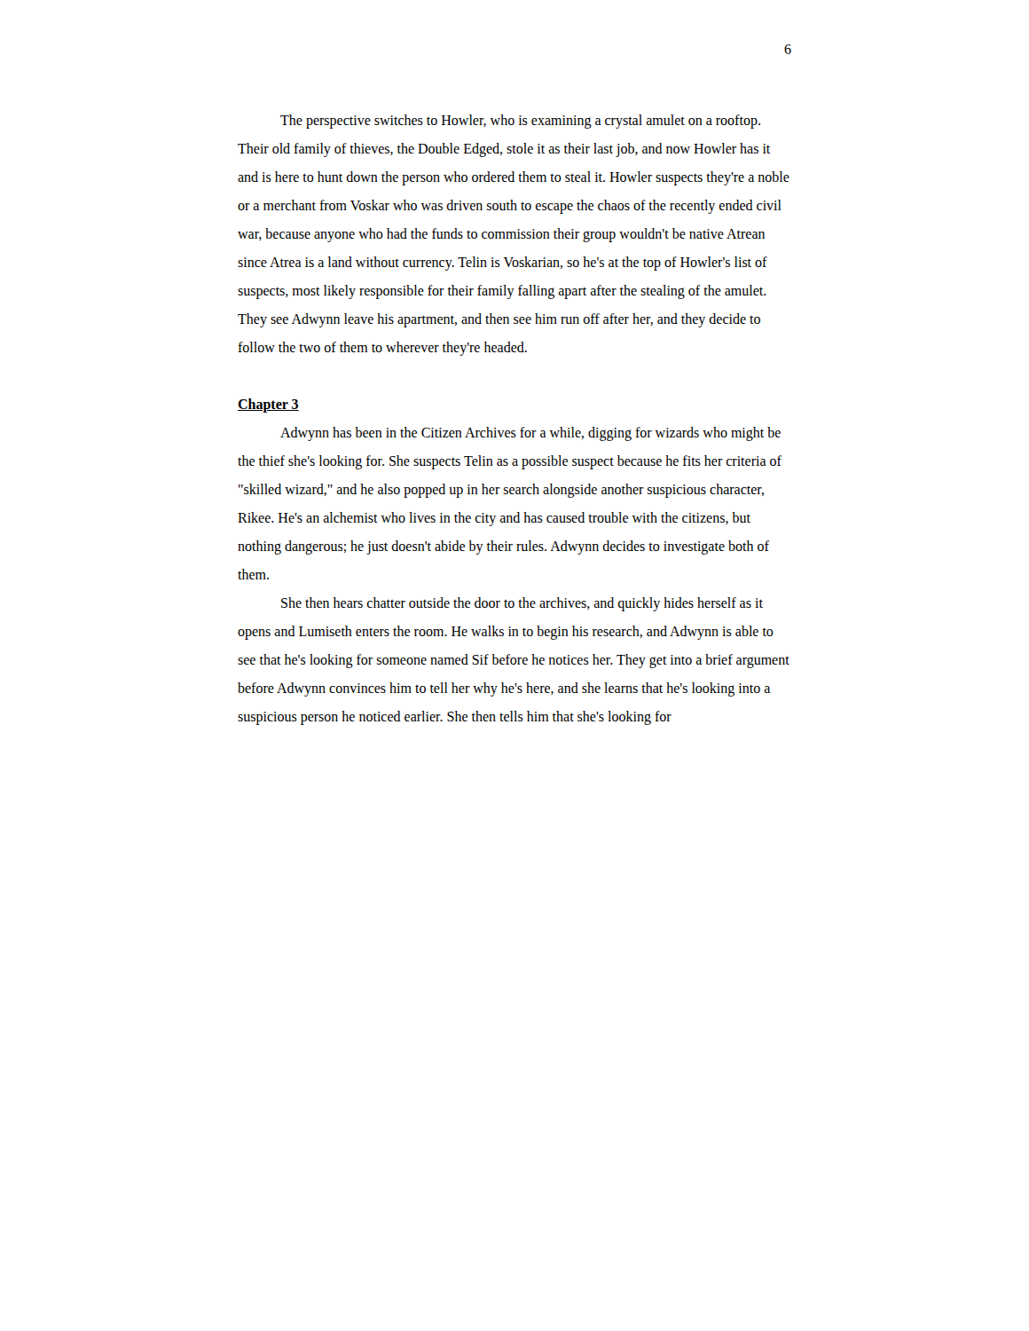6
The perspective switches to Howler, who is examining a crystal amulet on a rooftop. Their old family of thieves, the Double Edged, stole it as their last job, and now Howler has it and is here to hunt down the person who ordered them to steal it. Howler suspects they're a noble or a merchant from Voskar who was driven south to escape the chaos of the recently ended civil war, because anyone who had the funds to commission their group wouldn't be native Atrean since Atrea is a land without currency. Telin is Voskarian, so he's at the top of Howler's list of suspects, most likely responsible for their family falling apart after the stealing of the amulet. They see Adwynn leave his apartment, and then see him run off after her, and they decide to follow the two of them to wherever they're headed.
Chapter 3
Adwynn has been in the Citizen Archives for a while, digging for wizards who might be the thief she's looking for. She suspects Telin as a possible suspect because he fits her criteria of "skilled wizard," and he also popped up in her search alongside another suspicious character, Rikee. He's an alchemist who lives in the city and has caused trouble with the citizens, but nothing dangerous; he just doesn't abide by their rules. Adwynn decides to investigate both of them.
She then hears chatter outside the door to the archives, and quickly hides herself as it opens and Lumiseth enters the room. He walks in to begin his research, and Adwynn is able to see that he's looking for someone named Sif before he notices her. They get into a brief argument before Adwynn convinces him to tell her why he's here, and she learns that he's looking into a suspicious person he noticed earlier. She then tells him that she's looking for